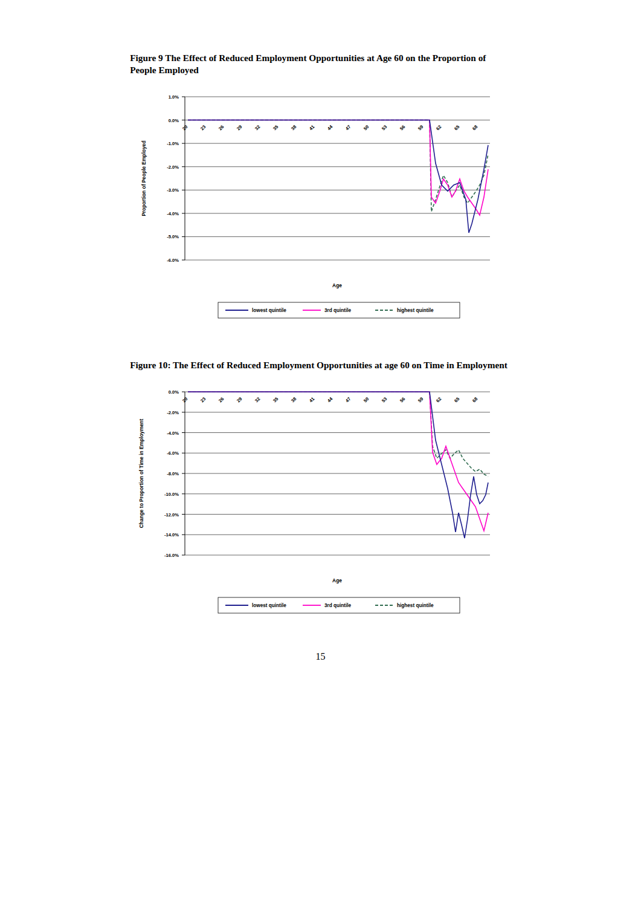Figure 9 The Effect of Reduced Employment Opportunities at Age 60 on the Proportion of People Employed
Figure 9: Effect of Reduced Employment Opportunities at Age 60 on the Proportion of People Employed Three series (lowest quintile, 3rd quintile, highest quintile) are flat at 0.0% from age 20 to 59, then drop sharply after age 60 to between about -2% and -5%, recovering toward -1% to -1.5% by age 70. 1.0% 0.0% -1.0% -2.0% -3.0% -4.0% -5.0% -6.0% Proportion of People Employed 20 23 26 29 32 35 38 41 44 47 50 53 56 59 62 65 68 Age lowest quintile 3rd quintile highest quintile
Figure 10: The Effect of Reduced Employment Opportunities at age 60 on Time in Employment
Figure 10: Effect of Reduced Employment Opportunities at Age 60 on Time in Employment Three series (lowest quintile, 3rd quintile, highest quintile) are flat at 0.0% from age 20 to 59, then fall sharply after age 60, with the lowest quintile reaching about -14% near ages 63 to 65 before partially recovering to about -9% by age 70. 0.0% -2.0% -4.0% -6.0% -8.0% -10.0% -12.0% -14.0% -16.0% Change to Proportion of Time in Employment 20 23 26 29 32 35 38 41 44 47 50 53 56 59 62 65 68 Age lowest quintile 3rd quintile highest quintile
15